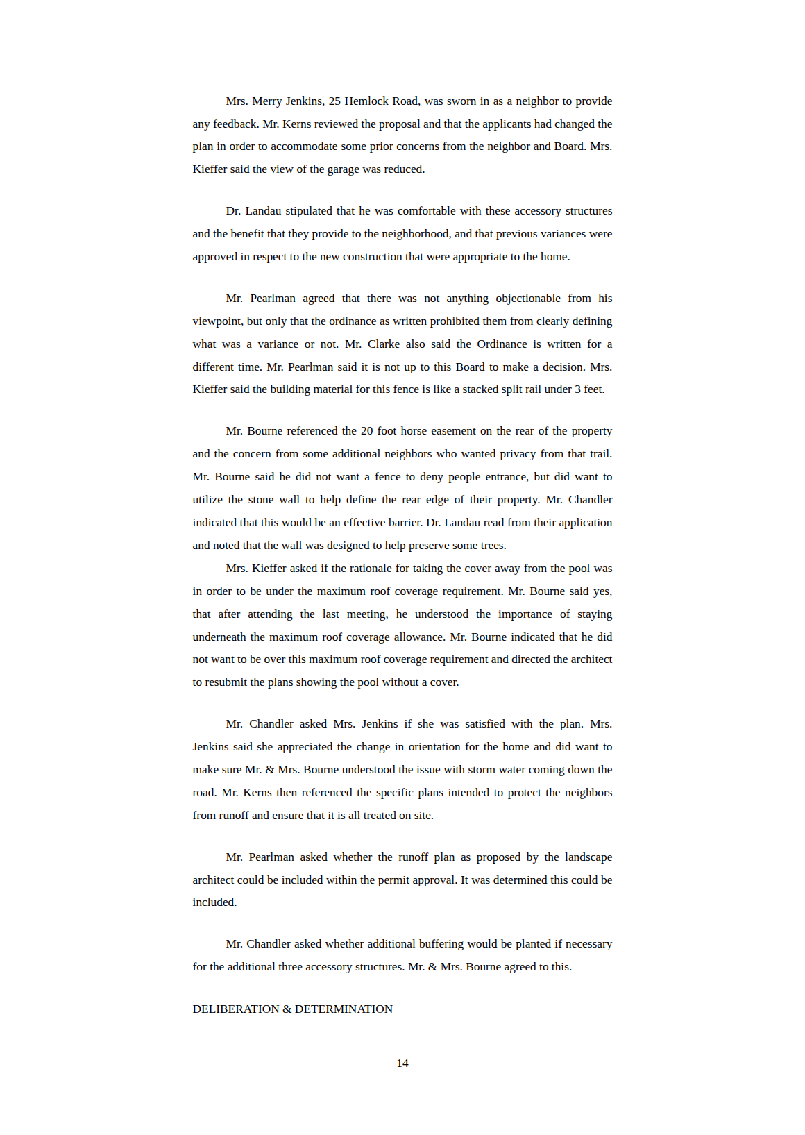Mrs. Merry Jenkins, 25 Hemlock Road, was sworn in as a neighbor to provide any feedback. Mr. Kerns reviewed the proposal and that the applicants had changed the plan in order to accommodate some prior concerns from the neighbor and Board. Mrs. Kieffer said the view of the garage was reduced.
Dr. Landau stipulated that he was comfortable with these accessory structures and the benefit that they provide to the neighborhood, and that previous variances were approved in respect to the new construction that were appropriate to the home.
Mr. Pearlman agreed that there was not anything objectionable from his viewpoint, but only that the ordinance as written prohibited them from clearly defining what was a variance or not. Mr. Clarke also said the Ordinance is written for a different time. Mr. Pearlman said it is not up to this Board to make a decision. Mrs. Kieffer said the building material for this fence is like a stacked split rail under 3 feet.
Mr. Bourne referenced the 20 foot horse easement on the rear of the property and the concern from some additional neighbors who wanted privacy from that trail. Mr. Bourne said he did not want a fence to deny people entrance, but did want to utilize the stone wall to help define the rear edge of their property. Mr. Chandler indicated that this would be an effective barrier. Dr. Landau read from their application and noted that the wall was designed to help preserve some trees.
Mrs. Kieffer asked if the rationale for taking the cover away from the pool was in order to be under the maximum roof coverage requirement. Mr. Bourne said yes, that after attending the last meeting, he understood the importance of staying underneath the maximum roof coverage allowance. Mr. Bourne indicated that he did not want to be over this maximum roof coverage requirement and directed the architect to resubmit the plans showing the pool without a cover.
Mr. Chandler asked Mrs. Jenkins if she was satisfied with the plan. Mrs. Jenkins said she appreciated the change in orientation for the home and did want to make sure Mr. & Mrs. Bourne understood the issue with storm water coming down the road. Mr. Kerns then referenced the specific plans intended to protect the neighbors from runoff and ensure that it is all treated on site.
Mr. Pearlman asked whether the runoff plan as proposed by the landscape architect could be included within the permit approval. It was determined this could be included.
Mr. Chandler asked whether additional buffering would be planted if necessary for the additional three accessory structures. Mr. & Mrs. Bourne agreed to this.
DELIBERATION & DETERMINATION
14